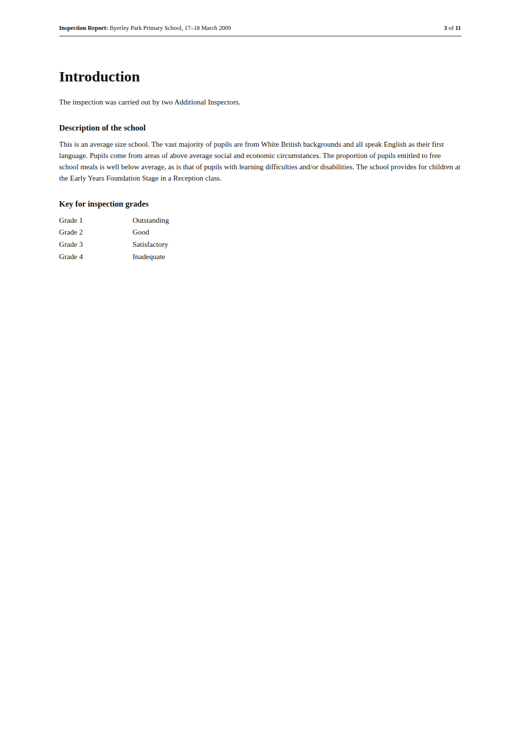Inspection Report: Byerley Park Primary School, 17–18 March 2009
3 of 11
Introduction
The inspection was carried out by two Additional Inspectors.
Description of the school
This is an average size school. The vast majority of pupils are from White British backgrounds and all speak English as their first language. Pupils come from areas of above average social and economic circumstances. The proportion of pupils entitled to free school meals is well below average, as is that of pupils with learning difficulties and/or disabilities. The school provides for children at the Early Years Foundation Stage in a Reception class.
Key for inspection grades
| Grade 1 | Outstanding |
| Grade 2 | Good |
| Grade 3 | Satisfactory |
| Grade 4 | Inadequate |